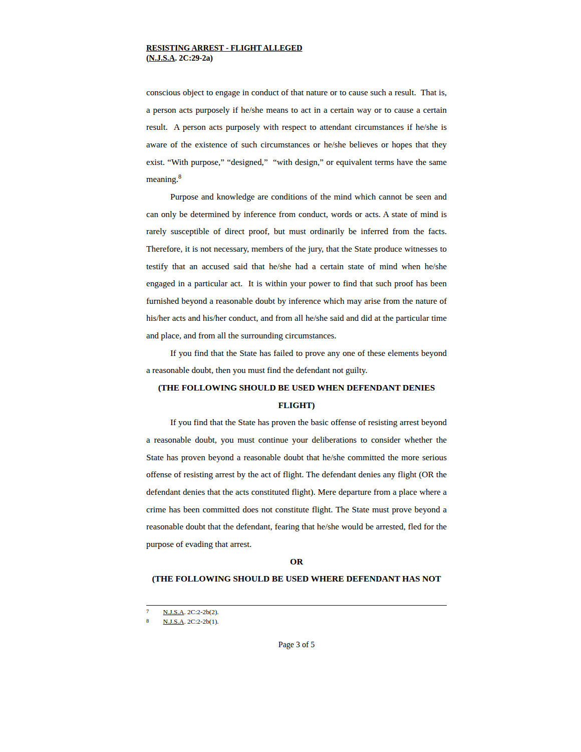RESISTING ARREST - FLIGHT ALLEGED
(N.J.S.A. 2C:29-2a)
conscious object to engage in conduct of that nature or to cause such a result. That is, a person acts purposely if he/she means to act in a certain way or to cause a certain result. A person acts purposely with respect to attendant circumstances if he/she is aware of the existence of such circumstances or he/she believes or hopes that they exist. “With purpose,” “designed,” “with design,” or equivalent terms have the same meaning.8
Purpose and knowledge are conditions of the mind which cannot be seen and can only be determined by inference from conduct, words or acts. A state of mind is rarely susceptible of direct proof, but must ordinarily be inferred from the facts. Therefore, it is not necessary, members of the jury, that the State produce witnesses to testify that an accused said that he/she had a certain state of mind when he/she engaged in a particular act. It is within your power to find that such proof has been furnished beyond a reasonable doubt by inference which may arise from the nature of his/her acts and his/her conduct, and from all he/she said and did at the particular time and place, and from all the surrounding circumstances.
If you find that the State has failed to prove any one of these elements beyond a reasonable doubt, then you must find the defendant not guilty.
(THE FOLLOWING SHOULD BE USED WHEN DEFENDANT DENIES FLIGHT)
If you find that the State has proven the basic offense of resisting arrest beyond a reasonable doubt, you must continue your deliberations to consider whether the State has proven beyond a reasonable doubt that he/she committed the more serious offense of resisting arrest by the act of flight. The defendant denies any flight (OR the defendant denies that the acts constituted flight). Mere departure from a place where a crime has been committed does not constitute flight. The State must prove beyond a reasonable doubt that the defendant, fearing that he/she would be arrested, fled for the purpose of evading that arrest.
OR
(THE FOLLOWING SHOULD BE USED WHERE DEFENDANT HAS NOT
7
N.J.S.A. 2C:2-2b(2).
8
N.J.S.A. 2C:2-2b(1).
Page 3 of 5